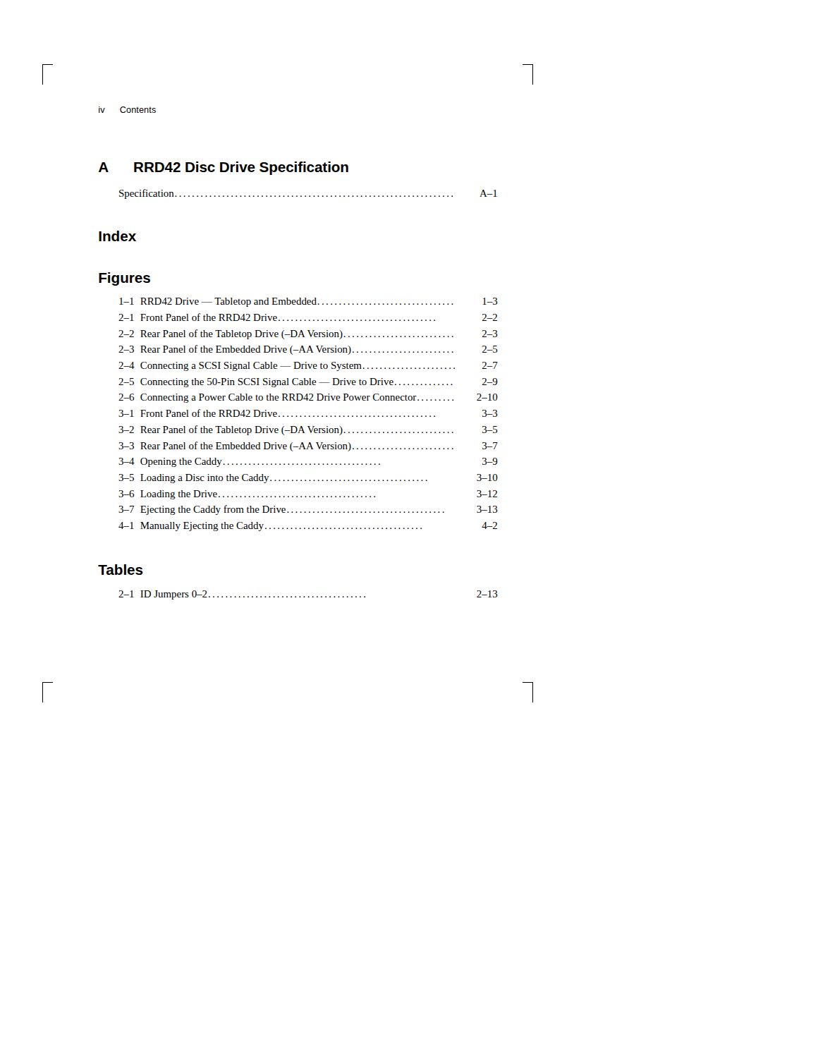iv Contents
ARRD42 Disc Drive Specification
Specification ................................................................... A–1
Index
Figures
1–1 RRD42 Drive — Tabletop and Embedded..................................... 1–3
2–1 Front Panel of the RRD42 Drive..................................... 2–2
2–2 Rear Panel of the Tabletop Drive (–DA Version)..................................... 2–3
2–3 Rear Panel of the Embedded Drive (–AA Version)..................................... 2–5
2–4 Connecting a SCSI Signal Cable — Drive to System..................................... 2–7
2–5 Connecting the 50-Pin SCSI Signal Cable — Drive to Drive..................................... 2–9
2–6 Connecting a Power Cable to the RRD42 Drive Power Connector..................................... 2–10
3–1 Front Panel of the RRD42 Drive..................................... 3–3
3–2 Rear Panel of the Tabletop Drive (–DA Version)..................................... 3–5
3–3 Rear Panel of the Embedded Drive (–AA Version)..................................... 3–7
3–4 Opening the Caddy..................................... 3–9
3–5 Loading a Disc into the Caddy..................................... 3–10
3–6 Loading the Drive..................................... 3–12
3–7 Ejecting the Caddy from the Drive..................................... 3–13
4–1 Manually Ejecting the Caddy..................................... 4–2
Tables
2–1 ID Jumpers 0–2..................................... 2–13